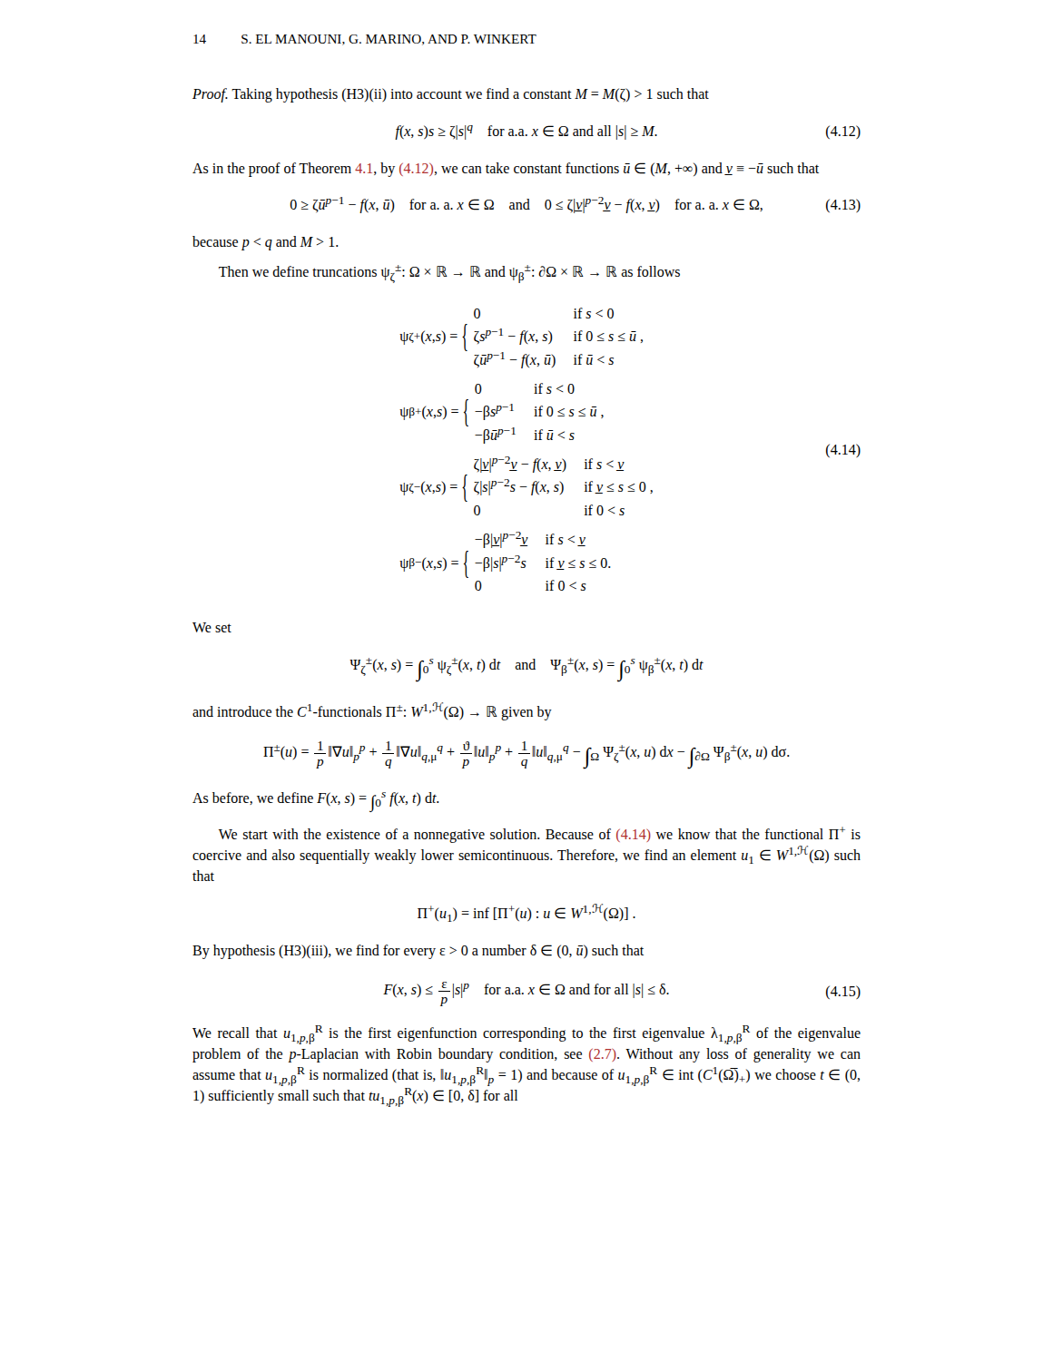14 S. EL MANOUNI, G. MARINO, AND P. WINKERT
Proof. Taking hypothesis (H3)(ii) into account we find a constant M = M(ζ) > 1 such that
f(x, s)s ≥ ζ|s|q for a.a. x ∈ Ω and all |s| ≥ M.
(4.12)
As in the proof of Theorem 4.1, by (4.12), we can take constant functions ū ∈ (M, +∞) and v̲ ≡ −ū such that
0 ≥ ζūp−1 − f(x, ū) for a. a. x ∈ Ω and 0 ≤ ζ|v̲|p−2v̲ − f(x, v̲) for a. a. x ∈ Ω,
(4.13)
because p < q and M > 1.
Then we define truncations ψζ±: Ω × ℝ → ℝ and ψβ±: ∂Ω × ℝ → ℝ as follows
ψζ+(x, s) = { 0 if s < 0 ζsp−1 − f(x, s) if 0 ≤ s ≤ ū , ζūp−1 − f(x, ū) if ū < s
ψβ+(x, s) = { 0 if s < 0 −βsp−1 if 0 ≤ s ≤ ū , −βūp−1 if ū < s
ψζ−(x, s) = { ζ|v̲|p−2v̲ − f(x, v̲) if s < v̲ ζ|s|p−2s − f(x, s) if v̲ ≤ s ≤ 0 , 0 if 0 < s
ψβ−(x, s) = { −β|v̲|p−2v̲if s < v̲ −β|s|p−2s if v̲ ≤ s ≤ 0. 0 if 0 < s
(4.14)
We set
Ψζ±(x, s) = ∫0s ψζ±(x, t) dt and Ψβ±(x, s) = ∫0s ψβ±(x, t) dt
and introduce the C1-functionals Π±: W1,ℋ(Ω) → ℝ given by
Π±(u) = 1 p‖∇u‖pp + 1 q‖∇u‖q,μq + ϑp‖u‖pp + 1 q‖u‖q,μq − ∫Ω Ψζ±(x, u) dx − ∫∂Ω Ψβ±(x, u) dσ.
As before, we define F(x, s) = ∫0s f(x, t) dt.
We start with the existence of a nonnegative solution. Because of (4.14) we know that the functional Π+ is coercive and also sequentially weakly lower semicontinuous. Therefore, we find an element u1 ∈ W1,ℋ(Ω) such that
Π+(u1) = inf [Π+(u) : u ∈ W1,ℋ(Ω)] .
By hypothesis (H3)(iii), we find for every ε > 0 a number δ ∈ (0, ū) such that
F(x, s) ≤ εp|s|p for a.a. x ∈ Ω and for all |s| ≤ δ.
(4.15)
We recall that u1,p,βR is the first eigenfunction corresponding to the first eigenvalue λ1,p,βR of the eigenvalue problem of the p-Laplacian with Robin boundary condition, see (2.7). Without any loss of generality we can assume that u1,p,βR is normalized (that is, ‖u1,p,βR‖p = 1) and because of u1,p,βR ∈ int (C1(Ω̅)+) we choose t ∈ (0, 1) sufficiently small such that tu1,p,βR(x) ∈ [0, δ] for all